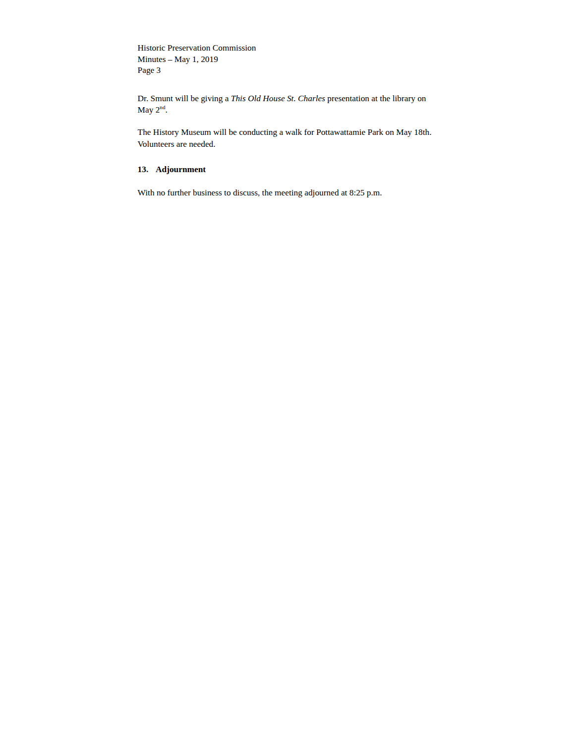Historic Preservation Commission
Minutes – May 1, 2019
Page 3
Dr. Smunt will be giving a This Old House St. Charles presentation at the library on May 2nd.
The History Museum will be conducting a walk for Pottawattamie Park on May 18th.
Volunteers are needed.
13. Adjournment
With no further business to discuss, the meeting adjourned at 8:25 p.m.